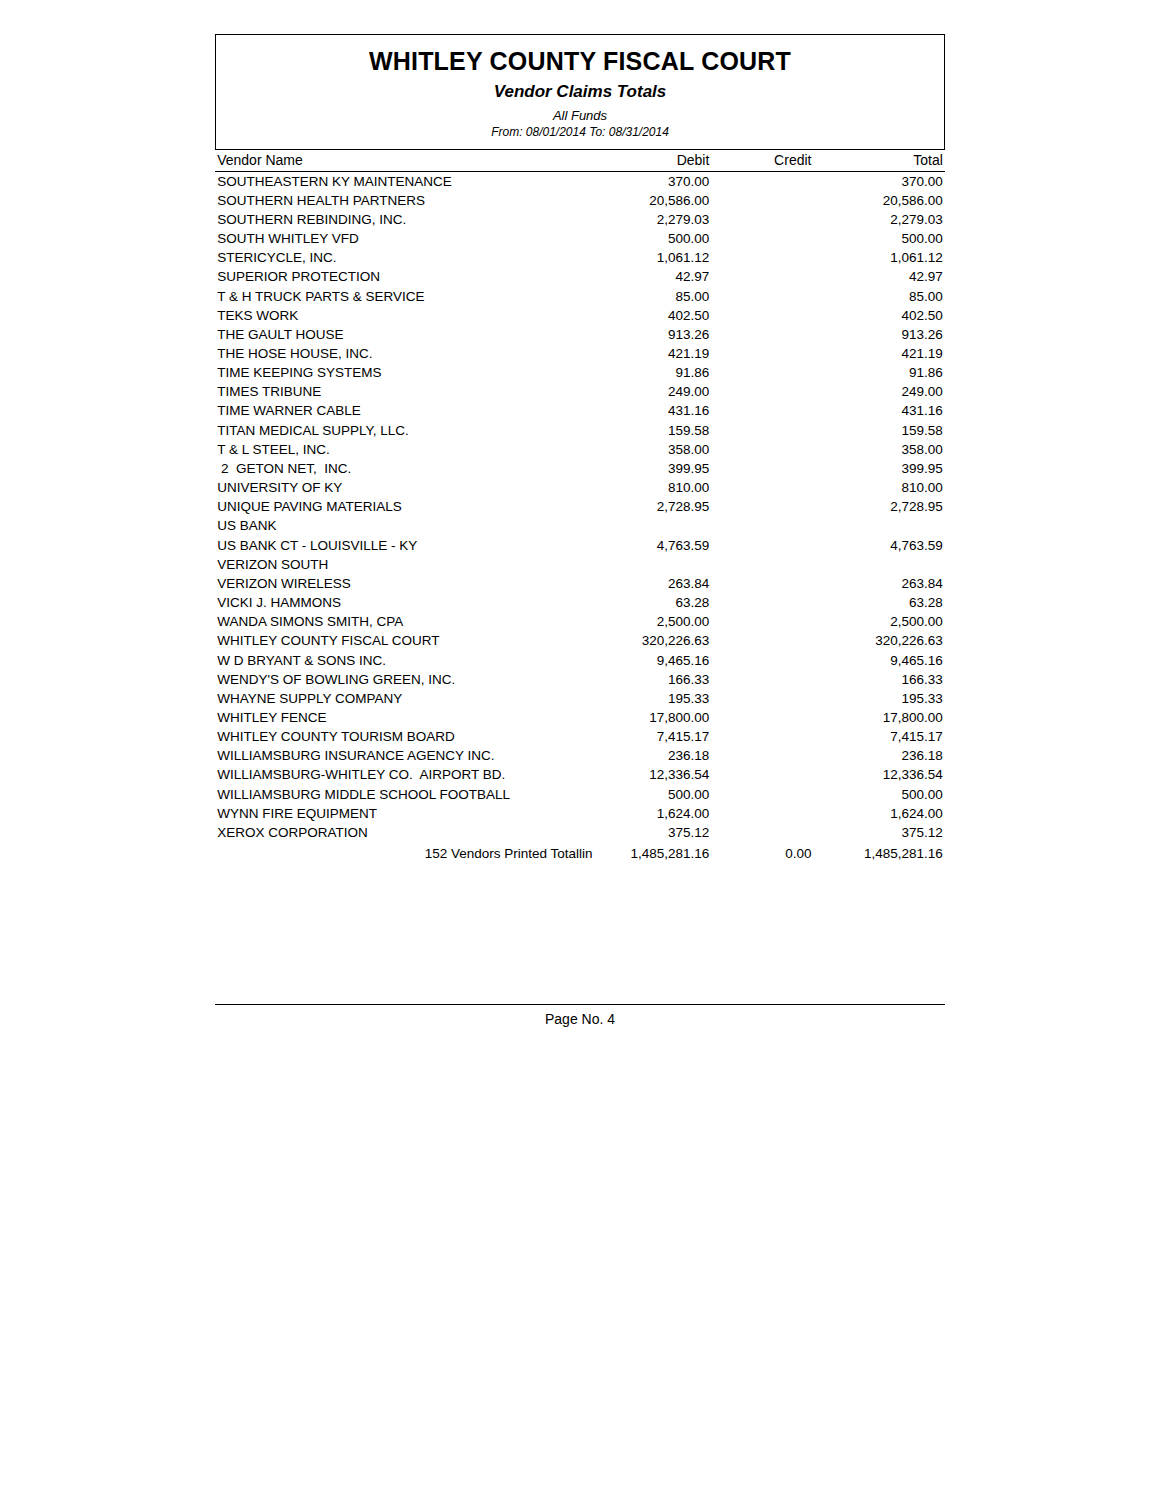WHITLEY COUNTY FISCAL COURT
Vendor Claims Totals
All Funds
From: 08/01/2014 To: 08/31/2014
| Vendor Name | Debit | Credit | Total |
| --- | --- | --- | --- |
| SOUTHEASTERN KY MAINTENANCE | 370.00 | | 370.00 |
| SOUTHERN HEALTH PARTNERS | 20,586.00 | | 20,586.00 |
| SOUTHERN REBINDING, INC. | 2,279.03 | | 2,279.03 |
| SOUTH WHITLEY VFD | 500.00 | | 500.00 |
| STERICYCLE, INC. | 1,061.12 | | 1,061.12 |
| SUPERIOR PROTECTION | 42.97 | | 42.97 |
| T & H TRUCK PARTS & SERVICE | 85.00 | | 85.00 |
| TEKS WORK | 402.50 | | 402.50 |
| THE GAULT HOUSE | 913.26 | | 913.26 |
| THE HOSE HOUSE, INC. | 421.19 | | 421.19 |
| TIME KEEPING SYSTEMS | 91.86 | | 91.86 |
| TIMES TRIBUNE | 249.00 | | 249.00 |
| TIME WARNER CABLE | 431.16 | | 431.16 |
| TITAN MEDICAL SUPPLY, LLC. | 159.58 | | 159.58 |
| T & L STEEL, INC. | 358.00 | | 358.00 |
| 2 GETON NET, INC. | 399.95 | | 399.95 |
| UNIVERSITY OF KY | 810.00 | | 810.00 |
| UNIQUE PAVING MATERIALS | 2,728.95 | | 2,728.95 |
| US BANK | | | |
| US BANK CT - LOUISVILLE - KY | 4,763.59 | | 4,763.59 |
| VERIZON SOUTH | | | |
| VERIZON WIRELESS | 263.84 | | 263.84 |
| VICKI J. HAMMONS | 63.28 | | 63.28 |
| WANDA SIMONS SMITH, CPA | 2,500.00 | | 2,500.00 |
| WHITLEY COUNTY FISCAL COURT | 320,226.63 | | 320,226.63 |
| W D BRYANT & SONS INC. | 9,465.16 | | 9,465.16 |
| WENDY'S OF BOWLING GREEN, INC. | 166.33 | | 166.33 |
| WHAYNE SUPPLY COMPANY | 195.33 | | 195.33 |
| WHITLEY FENCE | 17,800.00 | | 17,800.00 |
| WHITLEY COUNTY TOURISM BOARD | 7,415.17 | | 7,415.17 |
| WILLIAMSBURG INSURANCE AGENCY INC. | 236.18 | | 236.18 |
| WILLIAMSBURG-WHITLEY CO. AIRPORT BD. | 12,336.54 | | 12,336.54 |
| WILLIAMSBURG MIDDLE SCHOOL FOOTBALL | 500.00 | | 500.00 |
| WYNN FIRE EQUIPMENT | 1,624.00 | | 1,624.00 |
| XEROX CORPORATION | 375.12 | | 375.12 |
| 152 Vendors Printed Totallin | 1,485,281.16 | 0.00 | 1,485,281.16 |
Page No. 4